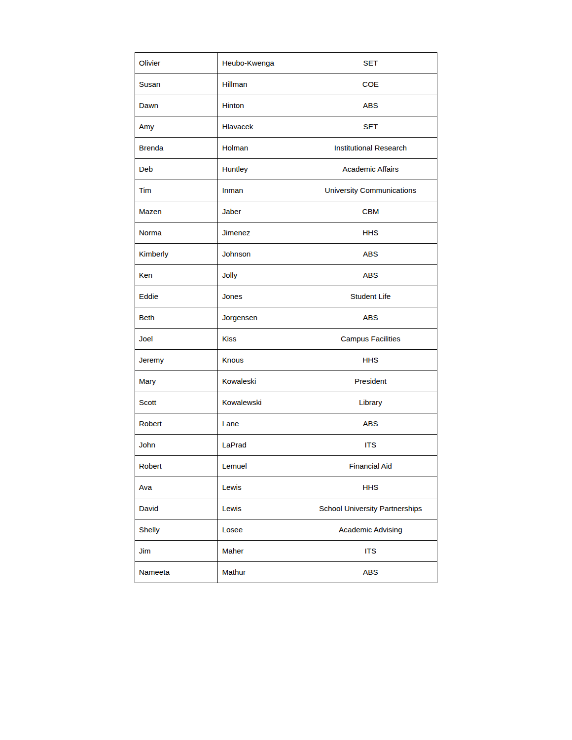| Olivier | Heubo-Kwenga | SET |
| Susan | Hillman | COE |
| Dawn | Hinton | ABS |
| Amy | Hlavacek | SET |
| Brenda | Holman | Institutional Research |
| Deb | Huntley | Academic Affairs |
| Tim | Inman | University Communications |
| Mazen | Jaber | CBM |
| Norma | Jimenez | HHS |
| Kimberly | Johnson | ABS |
| Ken | Jolly | ABS |
| Eddie | Jones | Student Life |
| Beth | Jorgensen | ABS |
| Joel | Kiss | Campus Facilities |
| Jeremy | Knous | HHS |
| Mary | Kowaleski | President |
| Scott | Kowalewski | Library |
| Robert | Lane | ABS |
| John | LaPrad | ITS |
| Robert | Lemuel | Financial Aid |
| Ava | Lewis | HHS |
| David | Lewis | School University Partnerships |
| Shelly | Losee | Academic Advising |
| Jim | Maher | ITS |
| Nameeta | Mathur | ABS |